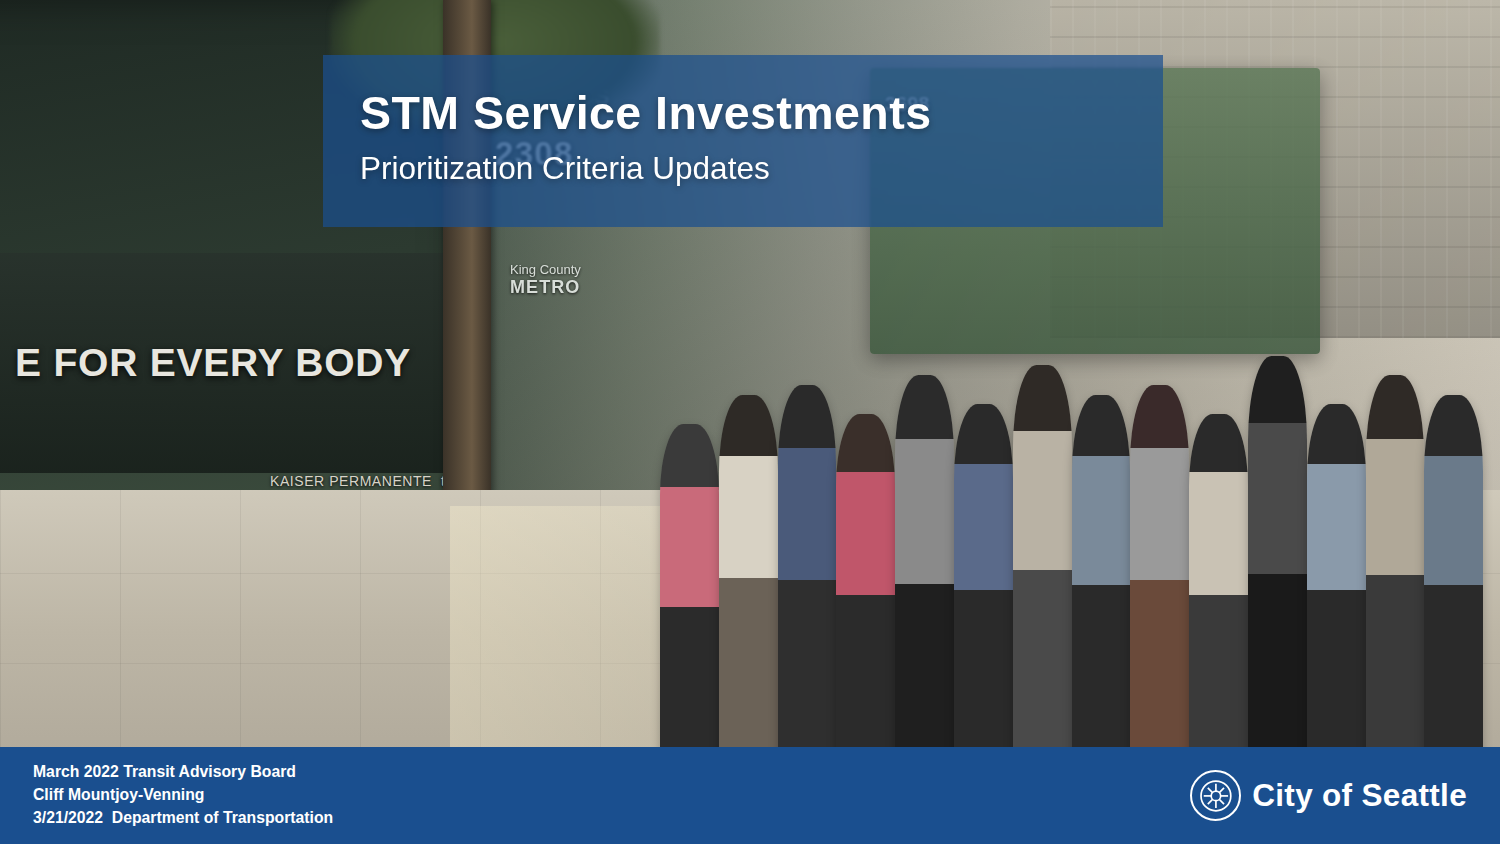3698
E FOR EVERY BODY
KAISER PERMANENTE thrive
EXPRESS
2308
King County METRO
STM Service Investments
Prioritization Criteria Updates
March 2022 Transit Advisory Board
Cliff Mountjoy-Venning
3/21/2022 Department of Transportation
City of Seattle